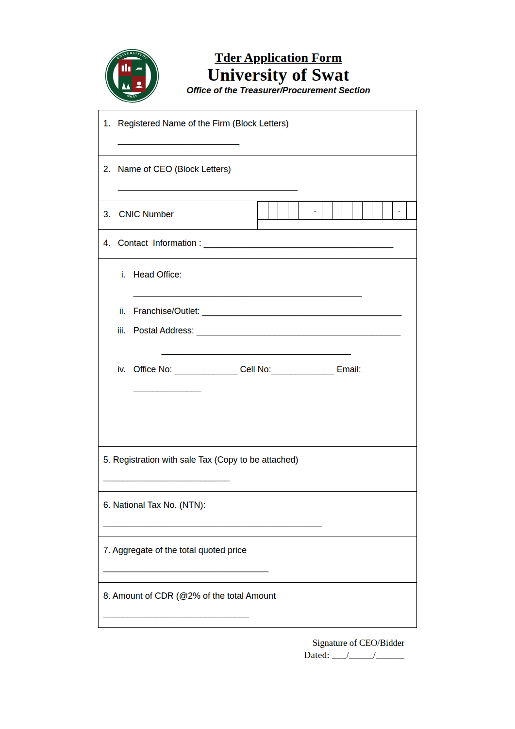U N I V E R S I T Y O F S W A T
Tder Application Form
University of Swat
Office of the Treasurer/Procurement Section
| 1. Registered Name of the Firm (Block Letters) _________________________ |
| 2. Name of CEO (Block Letters) _____________________________________ |
| 3. CNIC Number | / / / / / / - / / / / / / / / - / / |
| 4. Contact Information : _______________________________________ |
| i. Head Office: _______________________________________________ ii. Franchise/Outlet: _________________________________________ iii. Postal Address: __________________________________________ _______________________________________ iv. Office No: _____________ Cell No: _____________ Email: ______________ |
| 5. Registration with sale Tax (Copy to be attached) __________________________ |
| 6. National Tax No. (NTN): _____________________________________________ |
| 7. Aggregate of the total quoted price __________________________________ |
| 8. Amount of CDR (@2% of the total Amount ______________________________ |
Signature of CEO/Bidder
Dated: ___/_____/______